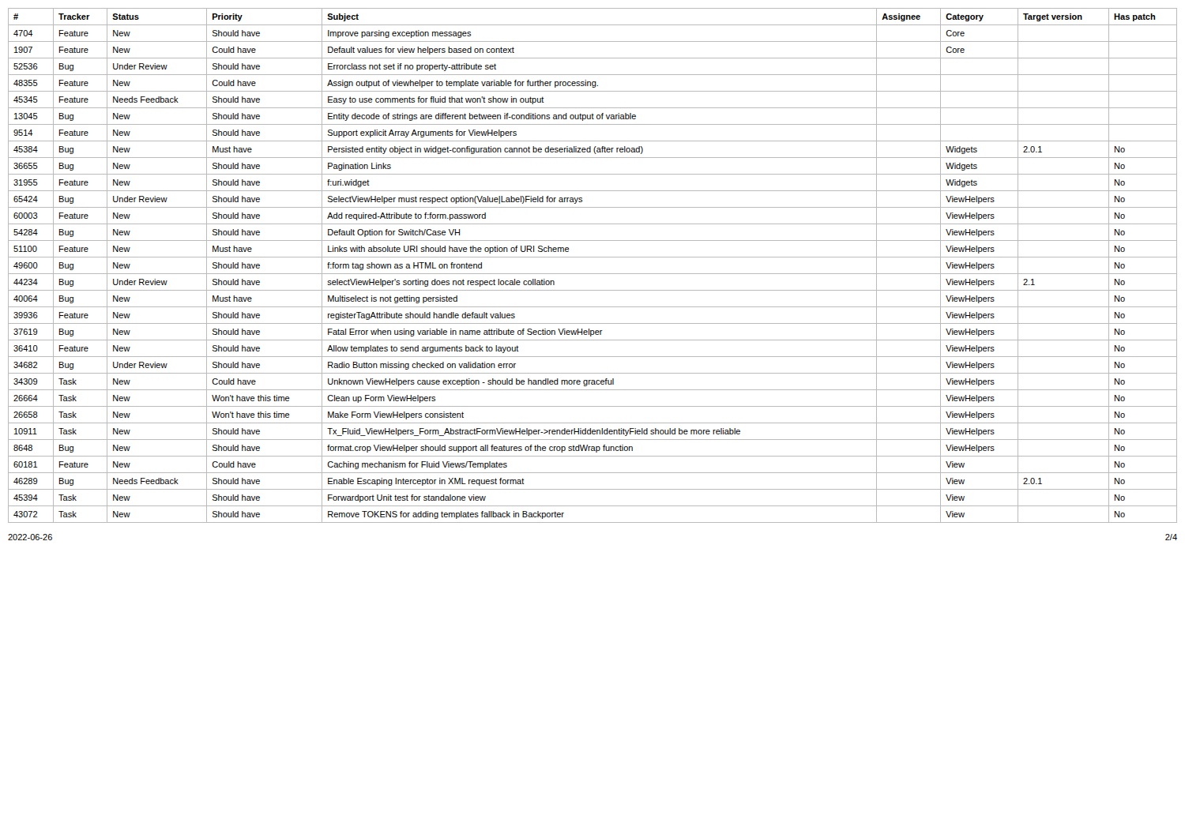| # | Tracker | Status | Priority | Subject | Assignee | Category | Target version | Has patch |
| --- | --- | --- | --- | --- | --- | --- | --- | --- |
| 4704 | Feature | New | Should have | Improve parsing exception messages | | Core | | |
| 1907 | Feature | New | Could have | Default values for view helpers based on context | | Core | | |
| 52536 | Bug | Under Review | Should have | Errorclass not set if no property-attribute set | | | | |
| 48355 | Feature | New | Could have | Assign output of viewhelper to template variable for further processing. | | | | |
| 45345 | Feature | Needs Feedback | Should have | Easy to use comments for fluid that won't show in output | | | | |
| 13045 | Bug | New | Should have | Entity decode of strings are different between if-conditions and output of variable | | | | |
| 9514 | Feature | New | Should have | Support explicit Array Arguments for ViewHelpers | | | | |
| 45384 | Bug | New | Must have | Persisted entity object in widget-configuration cannot be deserialized (after reload) | | Widgets | 2.0.1 | No |
| 36655 | Bug | New | Should have | Pagination Links | | Widgets | | No |
| 31955 | Feature | New | Should have | f:uri.widget | | Widgets | | No |
| 65424 | Bug | Under Review | Should have | SelectViewHelper must respect option(Value/Label)Field for arrays | | ViewHelpers | | No |
| 60003 | Feature | New | Should have | Add required-Attribute to f:form.password | | ViewHelpers | | No |
| 54284 | Bug | New | Should have | Default Option for Switch/Case VH | | ViewHelpers | | No |
| 51100 | Feature | New | Must have | Links with absolute URI should have the option of URI Scheme | | ViewHelpers | | No |
| 49600 | Bug | New | Should have | f:form tag shown as a HTML on frontend | | ViewHelpers | | No |
| 44234 | Bug | Under Review | Should have | selectViewHelper's sorting does not respect locale collation | | ViewHelpers | 2.1 | No |
| 40064 | Bug | New | Must have | Multiselect is not getting persisted | | ViewHelpers | | No |
| 39936 | Feature | New | Should have | registerTagAttribute should handle default values | | ViewHelpers | | No |
| 37619 | Bug | New | Should have | Fatal Error when using variable in name attribute of Section ViewHelper | | ViewHelpers | | No |
| 36410 | Feature | New | Should have | Allow templates to send arguments back to layout | | ViewHelpers | | No |
| 34682 | Bug | Under Review | Should have | Radio Button missing checked on validation error | | ViewHelpers | | No |
| 34309 | Task | New | Could have | Unknown ViewHelpers cause exception - should be handled more graceful | | ViewHelpers | | No |
| 26664 | Task | New | Won't have this time | Clean up Form ViewHelpers | | ViewHelpers | | No |
| 26658 | Task | New | Won't have this time | Make Form ViewHelpers consistent | | ViewHelpers | | No |
| 10911 | Task | New | Should have | Tx_Fluid_ViewHelpers_Form_AbstractFormViewHelper->renderHiddenIdentityField should be more reliable | | ViewHelpers | | No |
| 8648 | Bug | New | Should have | format.crop ViewHelper should support all features of the crop stdWrap function | | ViewHelpers | | No |
| 60181 | Feature | New | Could have | Caching mechanism for Fluid Views/Templates | | View | | No |
| 46289 | Bug | Needs Feedback | Should have | Enable Escaping Interceptor in XML request format | | View | 2.0.1 | No |
| 45394 | Task | New | Should have | Forwardport Unit test for standalone view | | View | | No |
| 43072 | Task | New | Should have | Remove TOKENS for adding templates fallback in Backporter | | View | | No |
2022-06-26 2/4